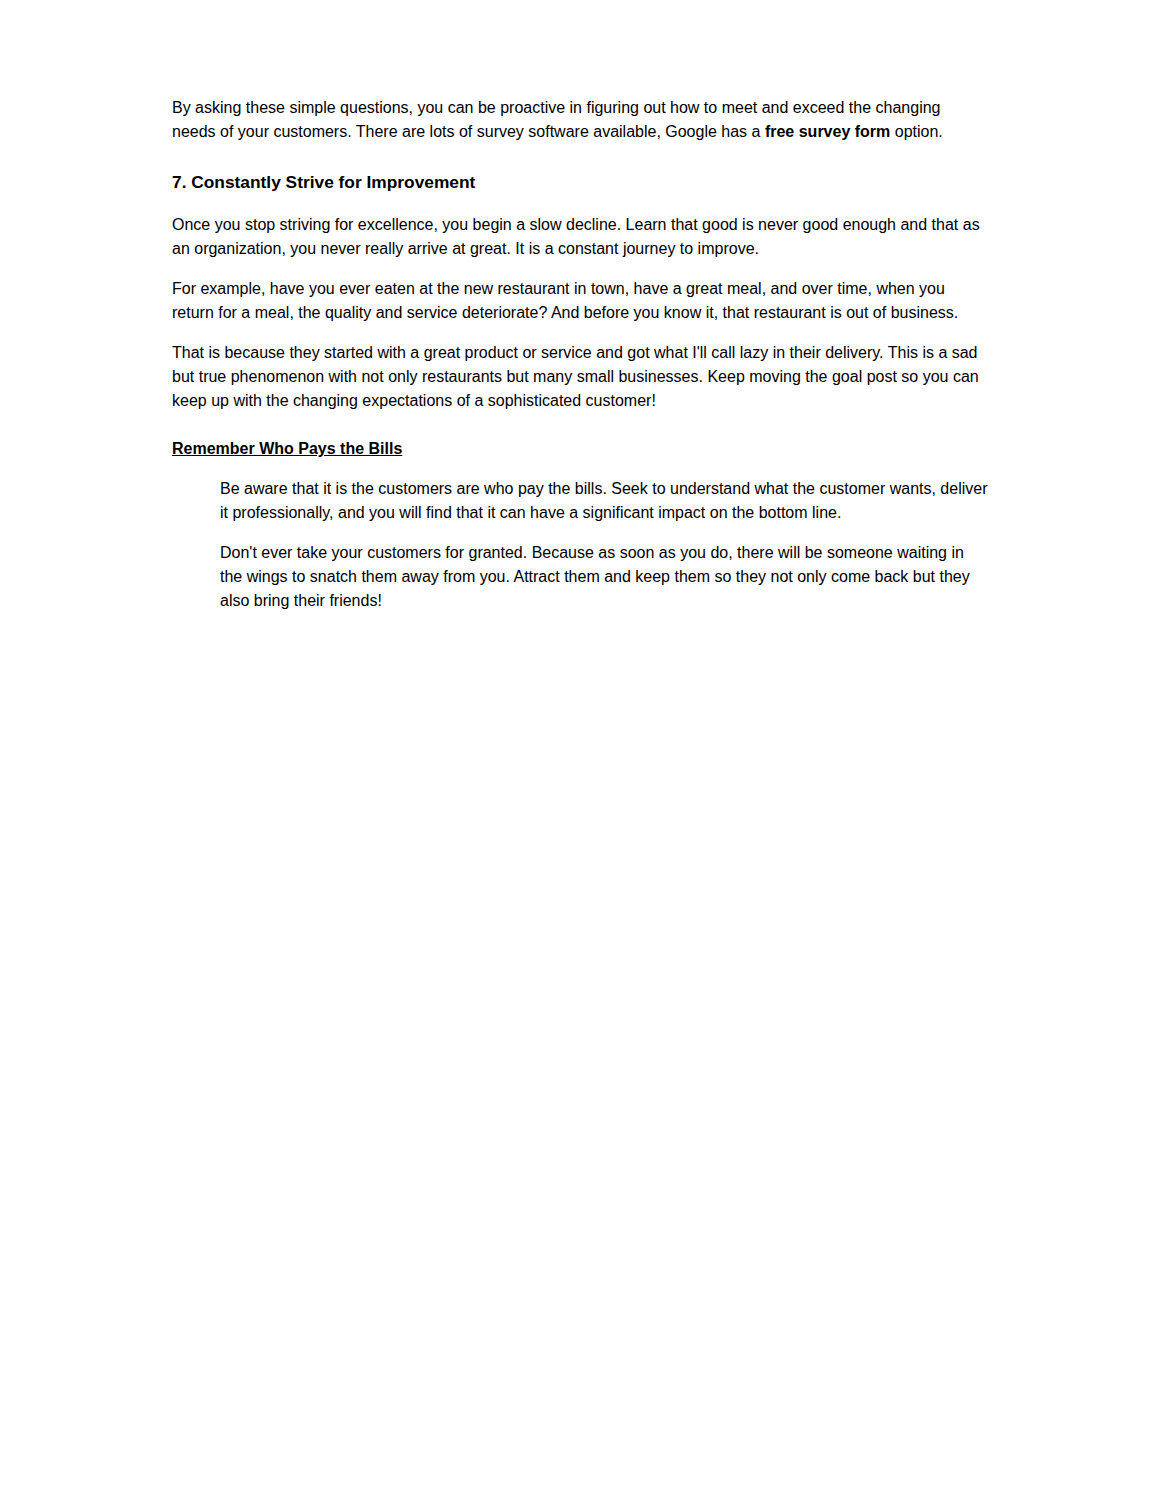By asking these simple questions, you can be proactive in figuring out how to meet and exceed the changing needs of your customers. There are lots of survey software available, Google has a free survey form option.
7. Constantly Strive for Improvement
Once you stop striving for excellence, you begin a slow decline. Learn that good is never good enough and that as an organization, you never really arrive at great. It is a constant journey to improve.
For example, have you ever eaten at the new restaurant in town, have a great meal, and over time, when you return for a meal, the quality and service deteriorate? And before you know it, that restaurant is out of business.
That is because they started with a great product or service and got what I'll call lazy in their delivery. This is a sad but true phenomenon with not only restaurants but many small businesses. Keep moving the goal post so you can keep up with the changing expectations of a sophisticated customer!
Remember Who Pays the Bills
Be aware that it is the customers are who pay the bills. Seek to understand what the customer wants, deliver it professionally, and you will find that it can have a significant impact on the bottom line.
Don't ever take your customers for granted. Because as soon as you do, there will be someone waiting in the wings to snatch them away from you. Attract them and keep them so they not only come back but they also bring their friends!